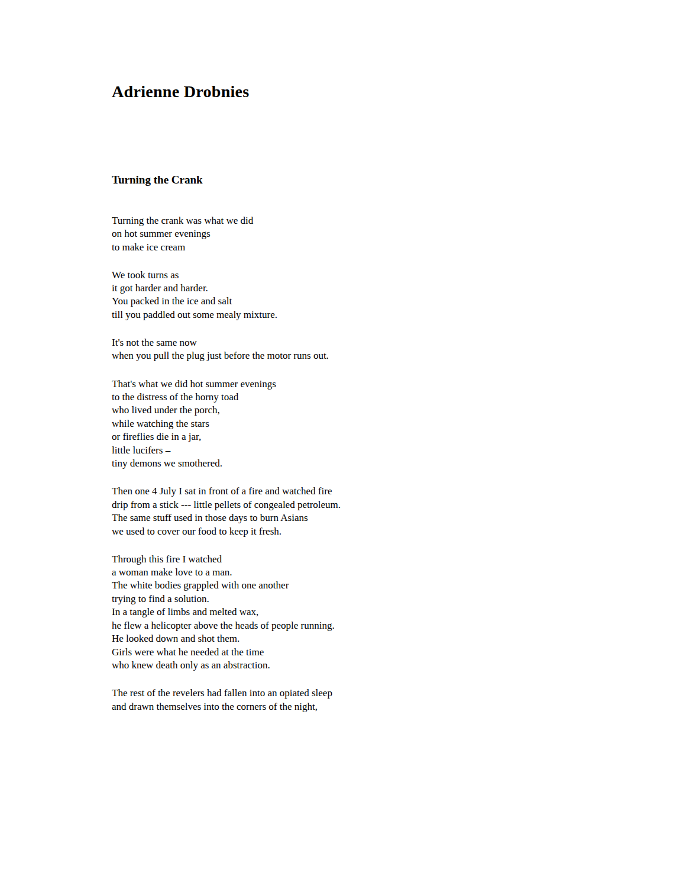Adrienne Drobnies
Turning the Crank
Turning the crank was what we did
on hot summer evenings
to make ice cream
We took turns as
it got harder and harder.
You packed in the ice and salt
till you paddled out some mealy mixture.
It's not the same now
when you pull the plug just before the motor runs out.
That's what we did hot summer evenings
to the distress of the horny toad
who lived under the porch,
while watching the stars
or fireflies die in a jar,
little lucifers –
tiny demons we smothered.
Then one 4 July I sat in front of a fire and watched fire
drip from a stick --- little pellets of congealed petroleum.
The same stuff used in those days to burn Asians
we used to cover our food to keep it fresh.
Through this fire I watched
a woman make love to a man.
The white bodies grappled with one another
trying to find a solution.
In a tangle of limbs and melted wax,
he flew a helicopter above the heads of people running.
He looked down and shot them.
Girls were what he needed at the time
who knew death only as an abstraction.
The rest of the revelers had fallen into an opiated sleep
and drawn themselves into the corners of the night,